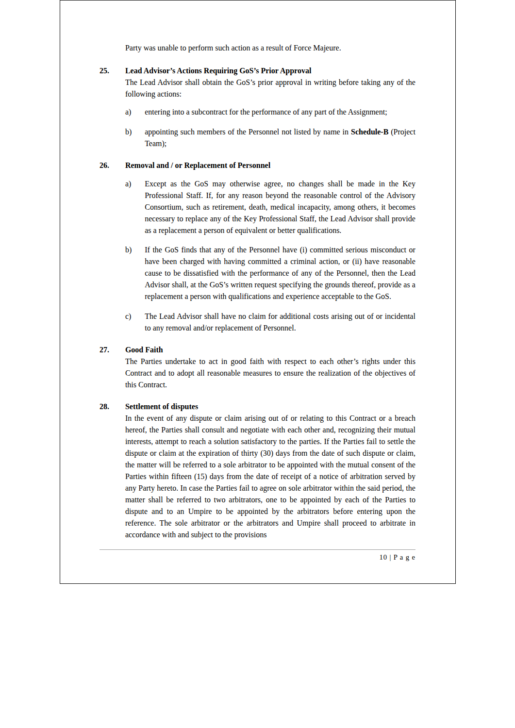Party was unable to perform such action as a result of Force Majeure.
25.
Lead Advisor’s Actions Requiring GoS’s Prior Approval
The Lead Advisor shall obtain the GoS’s prior approval in writing before taking any of the following actions:
a) entering into a subcontract for the performance of any part of the Assignment;
b) appointing such members of the Personnel not listed by name in Schedule-B (Project Team);
26.
Removal and / or Replacement of Personnel
a) Except as the GoS may otherwise agree, no changes shall be made in the Key Professional Staff. If, for any reason beyond the reasonable control of the Advisory Consortium, such as retirement, death, medical incapacity, among others, it becomes necessary to replace any of the Key Professional Staff, the Lead Advisor shall provide as a replacement a person of equivalent or better qualifications.
b) If the GoS finds that any of the Personnel have (i) committed serious misconduct or have been charged with having committed a criminal action, or (ii) have reasonable cause to be dissatisfied with the performance of any of the Personnel, then the Lead Advisor shall, at the GoS’s written request specifying the grounds thereof, provide as a replacement a person with qualifications and experience acceptable to the GoS.
c) The Lead Advisor shall have no claim for additional costs arising out of or incidental to any removal and/or replacement of Personnel.
27.
Good Faith
The Parties undertake to act in good faith with respect to each other’s rights under this Contract and to adopt all reasonable measures to ensure the realization of the objectives of this Contract.
28.
Settlement of disputes
In the event of any dispute or claim arising out of or relating to this Contract or a breach hereof, the Parties shall consult and negotiate with each other and, recognizing their mutual interests, attempt to reach a solution satisfactory to the parties. If the Parties fail to settle the dispute or claim at the expiration of thirty (30) days from the date of such dispute or claim, the matter will be referred to a sole arbitrator to be appointed with the mutual consent of the Parties within fifteen (15) days from the date of receipt of a notice of arbitration served by any Party hereto. In case the Parties fail to agree on sole arbitrator within the said period, the matter shall be referred to two arbitrators, one to be appointed by each of the Parties to dispute and to an Umpire to be appointed by the arbitrators before entering upon the reference. The sole arbitrator or the arbitrators and Umpire shall proceed to arbitrate in accordance with and subject to the provisions
10 | P a g e